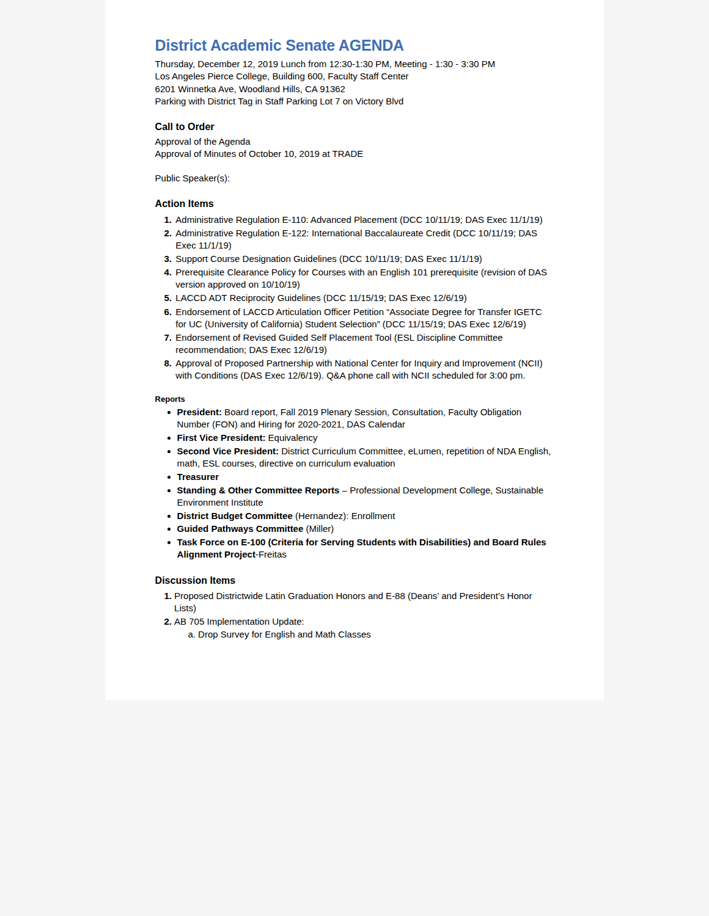District Academic Senate AGENDA
Thursday, December 12, 2019 Lunch from 12:30-1:30 PM, Meeting - 1:30 - 3:30 PM
Los Angeles Pierce College, Building 600, Faculty Staff Center
6201 Winnetka Ave, Woodland Hills, CA 91362
Parking with District Tag in Staff Parking Lot 7 on Victory Blvd
Call to Order
Approval of the Agenda
Approval of Minutes of October 10, 2019 at TRADE
Public Speaker(s):
Action Items
Administrative Regulation E-110: Advanced Placement (DCC 10/11/19; DAS Exec 11/1/19)
Administrative Regulation E-122: International Baccalaureate Credit (DCC 10/11/19; DAS Exec 11/1/19)
Support Course Designation Guidelines (DCC 10/11/19; DAS Exec 11/1/19)
Prerequisite Clearance Policy for Courses with an English 101 prerequisite (revision of DAS version approved on 10/10/19)
LACCD ADT Reciprocity Guidelines (DCC 11/15/19; DAS Exec 12/6/19)
Endorsement of LACCD Articulation Officer Petition “Associate Degree for Transfer IGETC for UC (University of California) Student Selection” (DCC 11/15/19; DAS Exec 12/6/19)
Endorsement of Revised Guided Self Placement Tool (ESL Discipline Committee recommendation; DAS Exec 12/6/19)
Approval of Proposed Partnership with National Center for Inquiry and Improvement (NCII) with Conditions (DAS Exec 12/6/19). Q&A phone call with NCII scheduled for 3:00 pm.
Reports
President: Board report, Fall 2019 Plenary Session, Consultation, Faculty Obligation Number (FON) and Hiring for 2020-2021, DAS Calendar
First Vice President: Equivalency
Second Vice President: District Curriculum Committee, eLumen, repetition of NDA English, math, ESL courses, directive on curriculum evaluation
Treasurer
Standing & Other Committee Reports – Professional Development College, Sustainable Environment Institute
District Budget Committee (Hernandez): Enrollment
Guided Pathways Committee (Miller)
Task Force on E-100 (Criteria for Serving Students with Disabilities) and Board Rules Alignment Project-Freitas
Discussion Items
Proposed Districtwide Latin Graduation Honors and E-88 (Deans’ and President’s Honor Lists)
AB 705 Implementation Update:
Drop Survey for English and Math Classes